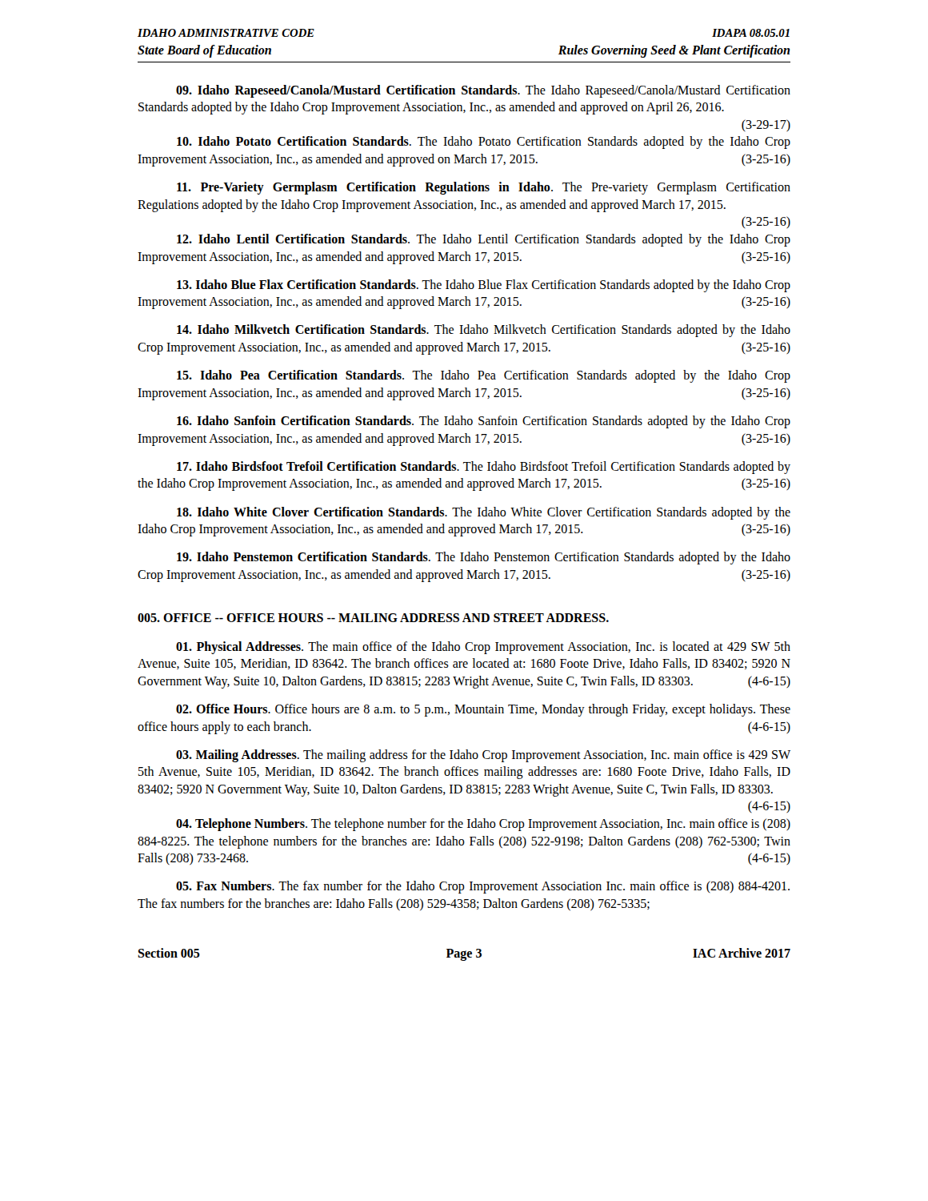IDAHO ADMINISTRATIVE CODE IDAPA 08.05.01
State Board of Education Rules Governing Seed & Plant Certification
09. Idaho Rapeseed/Canola/Mustard Certification Standards. The Idaho Rapeseed/Canola/Mustard Certification Standards adopted by the Idaho Crop Improvement Association, Inc., as amended and approved on April 26, 2016. (3-29-17)
10. Idaho Potato Certification Standards. The Idaho Potato Certification Standards adopted by the Idaho Crop Improvement Association, Inc., as amended and approved on March 17, 2015. (3-25-16)
11. Pre-Variety Germplasm Certification Regulations in Idaho. The Pre-variety Germplasm Certification Regulations adopted by the Idaho Crop Improvement Association, Inc., as amended and approved March 17, 2015. (3-25-16)
12. Idaho Lentil Certification Standards. The Idaho Lentil Certification Standards adopted by the Idaho Crop Improvement Association, Inc., as amended and approved March 17, 2015. (3-25-16)
13. Idaho Blue Flax Certification Standards. The Idaho Blue Flax Certification Standards adopted by the Idaho Crop Improvement Association, Inc., as amended and approved March 17, 2015. (3-25-16)
14. Idaho Milkvetch Certification Standards. The Idaho Milkvetch Certification Standards adopted by the Idaho Crop Improvement Association, Inc., as amended and approved March 17, 2015. (3-25-16)
15. Idaho Pea Certification Standards. The Idaho Pea Certification Standards adopted by the Idaho Crop Improvement Association, Inc., as amended and approved March 17, 2015. (3-25-16)
16. Idaho Sanfoin Certification Standards. The Idaho Sanfoin Certification Standards adopted by the Idaho Crop Improvement Association, Inc., as amended and approved March 17, 2015. (3-25-16)
17. Idaho Birdsfoot Trefoil Certification Standards. The Idaho Birdsfoot Trefoil Certification Standards adopted by the Idaho Crop Improvement Association, Inc., as amended and approved March 17, 2015. (3-25-16)
18. Idaho White Clover Certification Standards. The Idaho White Clover Certification Standards adopted by the Idaho Crop Improvement Association, Inc., as amended and approved March 17, 2015. (3-25-16)
19. Idaho Penstemon Certification Standards. The Idaho Penstemon Certification Standards adopted by the Idaho Crop Improvement Association, Inc., as amended and approved March 17, 2015. (3-25-16)
005. OFFICE -- OFFICE HOURS -- MAILING ADDRESS AND STREET ADDRESS.
01. Physical Addresses. The main office of the Idaho Crop Improvement Association, Inc. is located at 429 SW 5th Avenue, Suite 105, Meridian, ID 83642. The branch offices are located at: 1680 Foote Drive, Idaho Falls, ID 83402; 5920 N Government Way, Suite 10, Dalton Gardens, ID 83815; 2283 Wright Avenue, Suite C, Twin Falls, ID 83303. (4-6-15)
02. Office Hours. Office hours are 8 a.m. to 5 p.m., Mountain Time, Monday through Friday, except holidays. These office hours apply to each branch. (4-6-15)
03. Mailing Addresses. The mailing address for the Idaho Crop Improvement Association, Inc. main office is 429 SW 5th Avenue, Suite 105, Meridian, ID 83642. The branch offices mailing addresses are: 1680 Foote Drive, Idaho Falls, ID 83402; 5920 N Government Way, Suite 10, Dalton Gardens, ID 83815; 2283 Wright Avenue, Suite C, Twin Falls, ID 83303. (4-6-15)
04. Telephone Numbers. The telephone number for the Idaho Crop Improvement Association, Inc. main office is (208) 884-8225. The telephone numbers for the branches are: Idaho Falls (208) 522-9198; Dalton Gardens (208) 762-5300; Twin Falls (208) 733-2468. (4-6-15)
05. Fax Numbers. The fax number for the Idaho Crop Improvement Association Inc. main office is (208) 884-4201. The fax numbers for the branches are: Idaho Falls (208) 529-4358; Dalton Gardens (208) 762-5335;
Section 005 Page 3 IAC Archive 2017